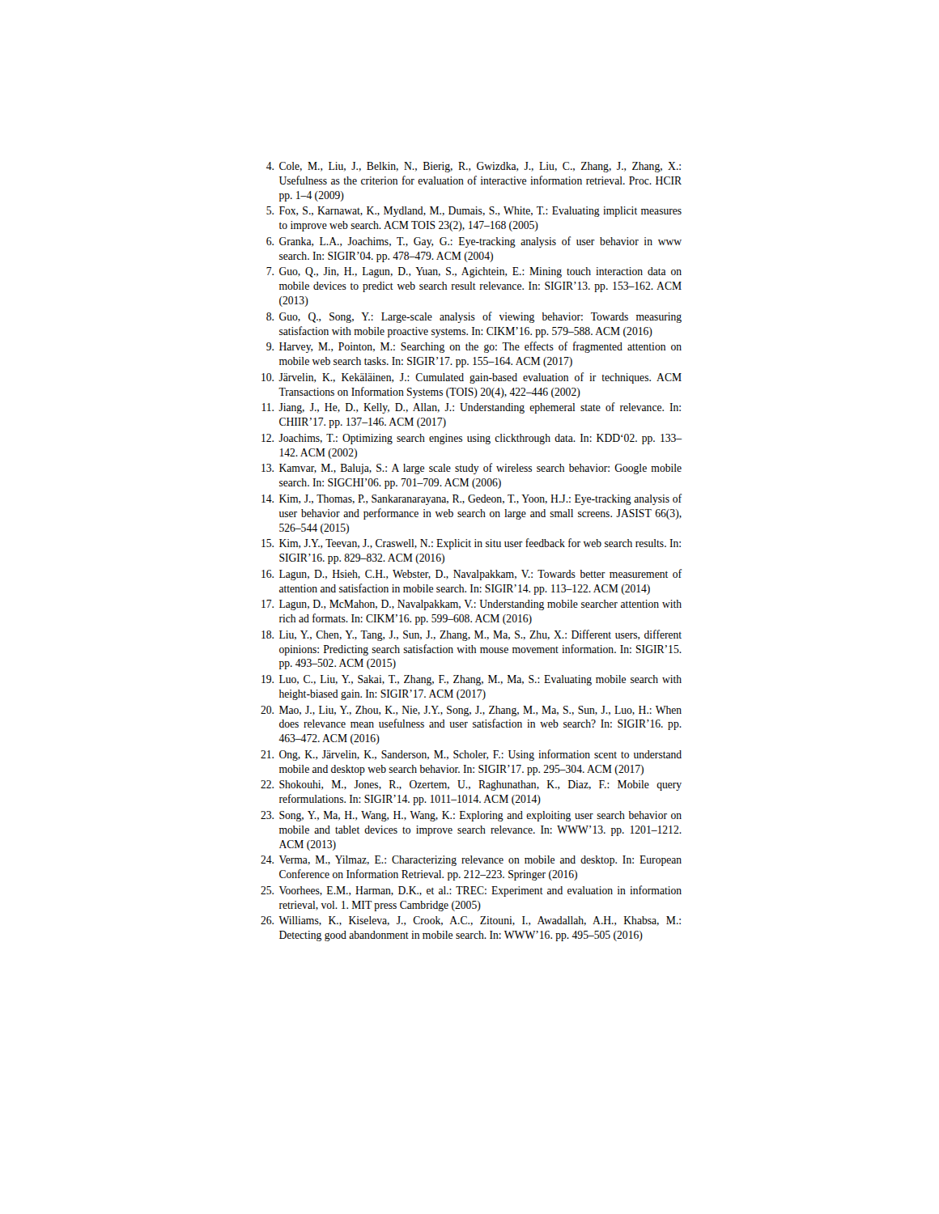4. Cole, M., Liu, J., Belkin, N., Bierig, R., Gwizdka, J., Liu, C., Zhang, J., Zhang, X.: Usefulness as the criterion for evaluation of interactive information retrieval. Proc. HCIR pp. 1–4 (2009)
5. Fox, S., Karnawat, K., Mydland, M., Dumais, S., White, T.: Evaluating implicit measures to improve web search. ACM TOIS 23(2), 147–168 (2005)
6. Granka, L.A., Joachims, T., Gay, G.: Eye-tracking analysis of user behavior in www search. In: SIGIR’04. pp. 478–479. ACM (2004)
7. Guo, Q., Jin, H., Lagun, D., Yuan, S., Agichtein, E.: Mining touch interaction data on mobile devices to predict web search result relevance. In: SIGIR’13. pp. 153–162. ACM (2013)
8. Guo, Q., Song, Y.: Large-scale analysis of viewing behavior: Towards measuring satisfaction with mobile proactive systems. In: CIKM’16. pp. 579–588. ACM (2016)
9. Harvey, M., Pointon, M.: Searching on the go: The effects of fragmented attention on mobile web search tasks. In: SIGIR’17. pp. 155–164. ACM (2017)
10. Järvelin, K., Kekäläinen, J.: Cumulated gain-based evaluation of ir techniques. ACM Transactions on Information Systems (TOIS) 20(4), 422–446 (2002)
11. Jiang, J., He, D., Kelly, D., Allan, J.: Understanding ephemeral state of relevance. In: CHIIR’17. pp. 137–146. ACM (2017)
12. Joachims, T.: Optimizing search engines using clickthrough data. In: KDD‘02. pp. 133–142. ACM (2002)
13. Kamvar, M., Baluja, S.: A large scale study of wireless search behavior: Google mobile search. In: SIGCHI’06. pp. 701–709. ACM (2006)
14. Kim, J., Thomas, P., Sankaranarayana, R., Gedeon, T., Yoon, H.J.: Eye-tracking analysis of user behavior and performance in web search on large and small screens. JASIST 66(3), 526–544 (2015)
15. Kim, J.Y., Teevan, J., Craswell, N.: Explicit in situ user feedback for web search results. In: SIGIR’16. pp. 829–832. ACM (2016)
16. Lagun, D., Hsieh, C.H., Webster, D., Navalpakkam, V.: Towards better measurement of attention and satisfaction in mobile search. In: SIGIR’14. pp. 113–122. ACM (2014)
17. Lagun, D., McMahon, D., Navalpakkam, V.: Understanding mobile searcher attention with rich ad formats. In: CIKM’16. pp. 599–608. ACM (2016)
18. Liu, Y., Chen, Y., Tang, J., Sun, J., Zhang, M., Ma, S., Zhu, X.: Different users, different opinions: Predicting search satisfaction with mouse movement information. In: SIGIR’15. pp. 493–502. ACM (2015)
19. Luo, C., Liu, Y., Sakai, T., Zhang, F., Zhang, M., Ma, S.: Evaluating mobile search with height-biased gain. In: SIGIR’17. ACM (2017)
20. Mao, J., Liu, Y., Zhou, K., Nie, J.Y., Song, J., Zhang, M., Ma, S., Sun, J., Luo, H.: When does relevance mean usefulness and user satisfaction in web search? In: SIGIR’16. pp. 463–472. ACM (2016)
21. Ong, K., Järvelin, K., Sanderson, M., Scholer, F.: Using information scent to understand mobile and desktop web search behavior. In: SIGIR’17. pp. 295–304. ACM (2017)
22. Shokouhi, M., Jones, R., Ozertem, U., Raghunathan, K., Diaz, F.: Mobile query reformulations. In: SIGIR’14. pp. 1011–1014. ACM (2014)
23. Song, Y., Ma, H., Wang, H., Wang, K.: Exploring and exploiting user search behavior on mobile and tablet devices to improve search relevance. In: WWW’13. pp. 1201–1212. ACM (2013)
24. Verma, M., Yilmaz, E.: Characterizing relevance on mobile and desktop. In: European Conference on Information Retrieval. pp. 212–223. Springer (2016)
25. Voorhees, E.M., Harman, D.K., et al.: TREC: Experiment and evaluation in information retrieval, vol. 1. MIT press Cambridge (2005)
26. Williams, K., Kiseleva, J., Crook, A.C., Zitouni, I., Awadallah, A.H., Khabsa, M.: Detecting good abandonment in mobile search. In: WWW’16. pp. 495–505 (2016)